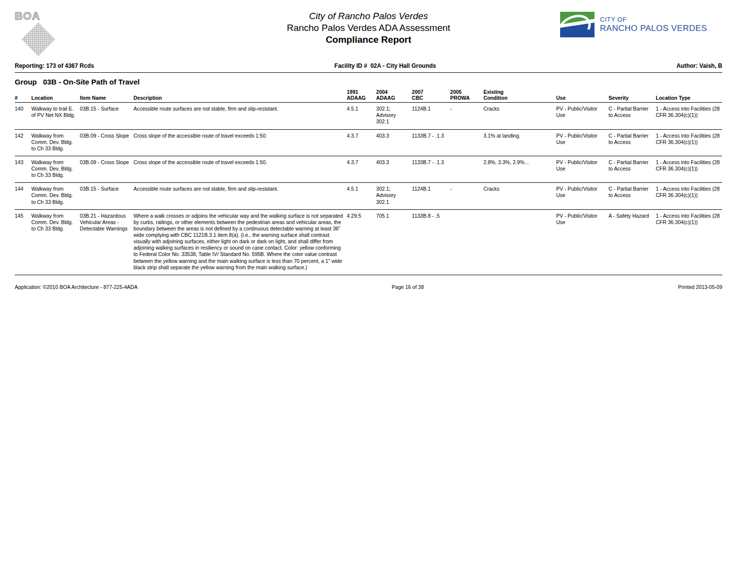BOA
City of Rancho Palos Verdes
Rancho Palos Verdes ADA Assessment
Compliance Report
CITY OF
RANCHO PALOS VERDES
Reporting: 173 of 4367 Rcds
Facility ID # 02A - City Hall Grounds
Author: Vaish, B
Group 03B - On-Site Path of Travel
| | | | | 1991 | 2004 | 2007 | 2005 | Existing | | | |
| --- | --- | --- | --- | --- | --- | --- | --- | --- | --- | --- | --- |
| # | Location | Item Name | Description | ADAAG | ADAAG | CBC | PROWA | Condition | Use | Severity | Location Type |
| 140 | Walkway to trail E. of PV Net NX Bldg. | 03B.15 - Surface | Accessible route surfaces are not stable, firm and slip-resistant. | 4.5.1 | 302.1; Advisory 302.1 | 1124B.1 | - | Cracks | PV - Public/Visitor Use | C - Partial Barrier to Access | 1 - Access into Facilities (28 CFR 36.304(c)(1)) |
| 142 | Walkway from Comm. Dev. Bldg. to Ch 33 Bldg. | 03B.09 - Cross Slope | Cross slope of the accessible route of travel exceeds 1:50. | 4.3.7 | 403.3 | 1133B.7 - .1.3 | | 3.1% at landing. | PV - Public/Visitor Use | C - Partial Barrier to Access | 1 - Access into Facilities (28 CFR 36.304(c)(1)) |
| 143 | Walkway from Comm. Dev. Bldg. to Ch 33 Bldg. | 03B.09 - Cross Slope | Cross slope of the accessible route of travel exceeds 1:50. | 4.3.7 | 403.3 | 1133B.7 - .1.3 | | 2.8%, 3.3%, 2.9%... | PV - Public/Visitor Use | C - Partial Barrier to Access | 1 - Access into Facilities (28 CFR 36.304(c)(1)) |
| 144 | Walkway from Comm. Dev. Bldg. to Ch 33 Bldg. | 03B.15 - Surface | Accessible route surfaces are not stable, firm and slip-resistant. | 4.5.1 | 302.1; Advisory 302.1 | 1124B.1 | - | Cracks | PV - Public/Visitor Use | C - Partial Barrier to Access | 1 - Access into Facilities (28 CFR 36.304(c)(1)) |
| 145 | Walkway from Comm. Dev. Bldg. to Ch 33 Bldg. | 03B.21 - Hazardous Vehicular Areas - Detectable Warnings | Where a walk crosses or adjoins the vehicular way and the walking surface is not separated by curbs, railings, or other elements between the pedestrian areas and vehicular areas, the boundary between the areas is not defined by a continuous detectable warning at least 36” wide complying with CBC 1121B.3.1 item 8(a). (i.e., the warning surface shall contrast visually with adjoining surfaces, either light on dark or dark on light, and shall differ from adjoining walking surfaces in resiliency or sound on cane contact. Color: yellow conforming to Federal Color No. 33538, Table IV/ Standard No. 595B. Where the color value contrast between the yellow warning and the main walking surface is less than 70 percent, a 1" wide black strip shall separate the yellow warning from the main walking surface.) | 4.29.5 | 705.1 | 1133B.8 - .5 | | | PV - Public/Visitor Use | A - Safety Hazard | 1 - Access into Facilities (28 CFR 36.304(c)(1)) |
Application: ©2010 BOA Architecture - 877-225-4ADA
Page 16 of 38
Printed 2013-05-09